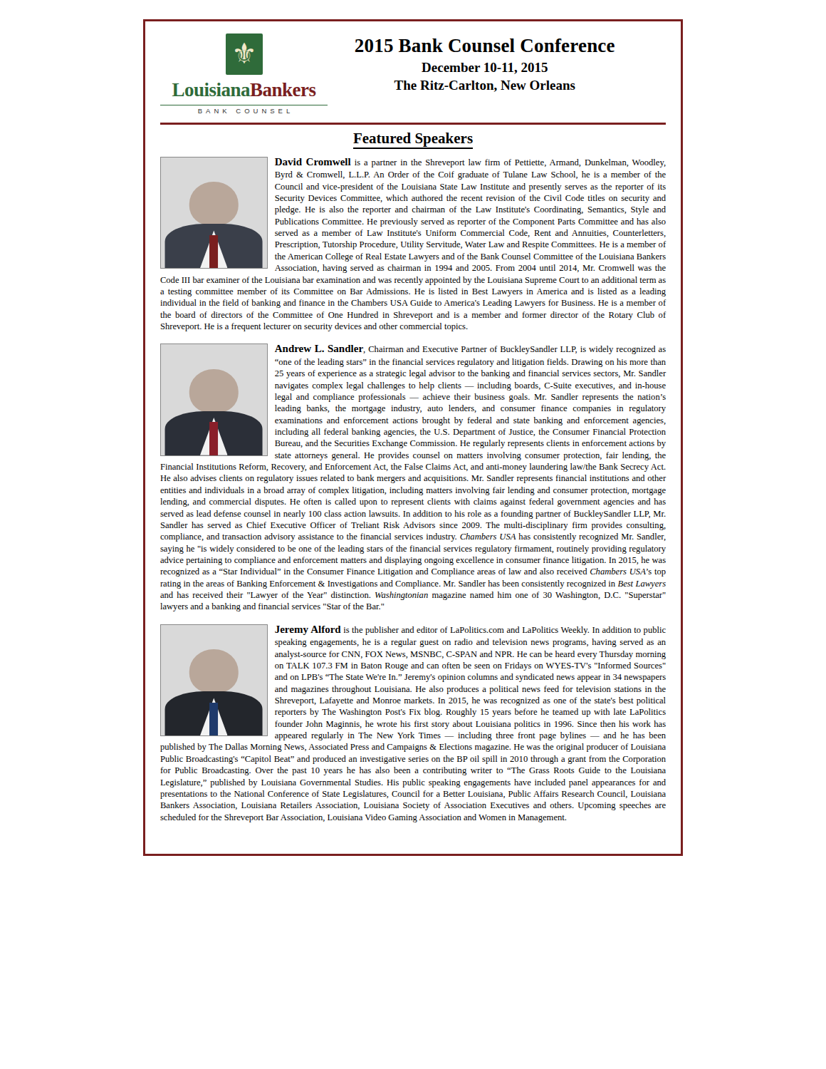Louisiana Bankers
BANK COUNSEL
2015 Bank Counsel Conference
December 10-11, 2015
The Ritz-Carlton, New Orleans
Featured Speakers
David Cromwell is a partner in the Shreveport law firm of Pettiette, Armand, Dunkelman, Woodley, Byrd & Cromwell, L.L.P. An Order of the Coif graduate of Tulane Law School, he is a member of the Council and vice-president of the Louisiana State Law Institute and presently serves as the reporter of its Security Devices Committee, which authored the recent revision of the Civil Code titles on security and pledge. He is also the reporter and chairman of the Law Institute's Coordinating, Semantics, Style and Publications Committee. He previously served as reporter of the Component Parts Committee and has also served as a member of Law Institute's Uniform Commercial Code, Rent and Annuities, Counterletters, Prescription, Tutorship Procedure, Utility Servitude, Water Law and Respite Committees. He is a member of the American College of Real Estate Lawyers and of the Bank Counsel Committee of the Louisiana Bankers Association, having served as chairman in 1994 and 2005. From 2004 until 2014, Mr. Cromwell was the Code III bar examiner of the Louisiana bar examination and was recently appointed by the Louisiana Supreme Court to an additional term as a testing committee member of its Committee on Bar Admissions. He is listed in Best Lawyers in America and is listed as a leading individual in the field of banking and finance in the Chambers USA Guide to America's Leading Lawyers for Business. He is a member of the board of directors of the Committee of One Hundred in Shreveport and is a member and former director of the Rotary Club of Shreveport. He is a frequent lecturer on security devices and other commercial topics.
Andrew L. Sandler, Chairman and Executive Partner of BuckleySandler LLP, is widely recognized as “one of the leading stars” in the financial services regulatory and litigation fields. Drawing on his more than 25 years of experience as a strategic legal advisor to the banking and financial services sectors, Mr. Sandler navigates complex legal challenges to help clients — including boards, C-Suite executives, and in-house legal and compliance professionals — achieve their business goals. Mr. Sandler represents the nation’s leading banks, the mortgage industry, auto lenders, and consumer finance companies in regulatory examinations and enforcement actions brought by federal and state banking and enforcement agencies, including all federal banking agencies, the U.S. Department of Justice, the Consumer Financial Protection Bureau, and the Securities Exchange Commission. He regularly represents clients in enforcement actions by state attorneys general. He provides counsel on matters involving consumer protection, fair lending, the Financial Institutions Reform, Recovery, and Enforcement Act, the False Claims Act, and anti-money laundering law/the Bank Secrecy Act. He also advises clients on regulatory issues related to bank mergers and acquisitions. Mr. Sandler represents financial institutions and other entities and individuals in a broad array of complex litigation, including matters involving fair lending and consumer protection, mortgage lending, and commercial disputes. He often is called upon to represent clients with claims against federal government agencies and has served as lead defense counsel in nearly 100 class action lawsuits. In addition to his role as a founding partner of BuckleySandler LLP, Mr. Sandler has served as Chief Executive Officer of Treliant Risk Advisors since 2009. The multi-disciplinary firm provides consulting, compliance, and transaction advisory assistance to the financial services industry. Chambers USA has consistently recognized Mr. Sandler, saying he "is widely considered to be one of the leading stars of the financial services regulatory firmament, routinely providing regulatory advice pertaining to compliance and enforcement matters and displaying ongoing excellence in consumer finance litigation. In 2015, he was recognized as a “Star Individual” in the Consumer Finance Litigation and Compliance areas of law and also received Chambers USA’s top rating in the areas of Banking Enforcement & Investigations and Compliance. Mr. Sandler has been consistently recognized in Best Lawyers and has received their "Lawyer of the Year" distinction. Washingtonian magazine named him one of 30 Washington, D.C. "Superstar" lawyers and a banking and financial services "Star of the Bar."
Jeremy Alford is the publisher and editor of LaPolitics.com and LaPolitics Weekly. In addition to public speaking engagements, he is a regular guest on radio and television news programs, having served as an analyst-source for CNN, FOX News, MSNBC, C-SPAN and NPR. He can be heard every Thursday morning on TALK 107.3 FM in Baton Rouge and can often be seen on Fridays on WYES-TV's "Informed Sources" and on LPB's “The State We're In.” Jeremy's opinion columns and syndicated news appear in 34 newspapers and magazines throughout Louisiana. He also produces a political news feed for television stations in the Shreveport, Lafayette and Monroe markets. In 2015, he was recognized as one of the state's best political reporters by The Washington Post's Fix blog. Roughly 15 years before he teamed up with late LaPolitics founder John Maginnis, he wrote his first story about Louisiana politics in 1996. Since then his work has appeared regularly in The New York Times — including three front page bylines — and he has been published by The Dallas Morning News, Associated Press and Campaigns & Elections magazine. He was the original producer of Louisiana Public Broadcasting's “Capitol Beat” and produced an investigative series on the BP oil spill in 2010 through a grant from the Corporation for Public Broadcasting. Over the past 10 years he has also been a contributing writer to “The Grass Roots Guide to the Louisiana Legislature,” published by Louisiana Governmental Studies. His public speaking engagements have included panel appearances for and presentations to the National Conference of State Legislatures, Council for a Better Louisiana, Public Affairs Research Council, Louisiana Bankers Association, Louisiana Retailers Association, Louisiana Society of Association Executives and others. Upcoming speeches are scheduled for the Shreveport Bar Association, Louisiana Video Gaming Association and Women in Management.